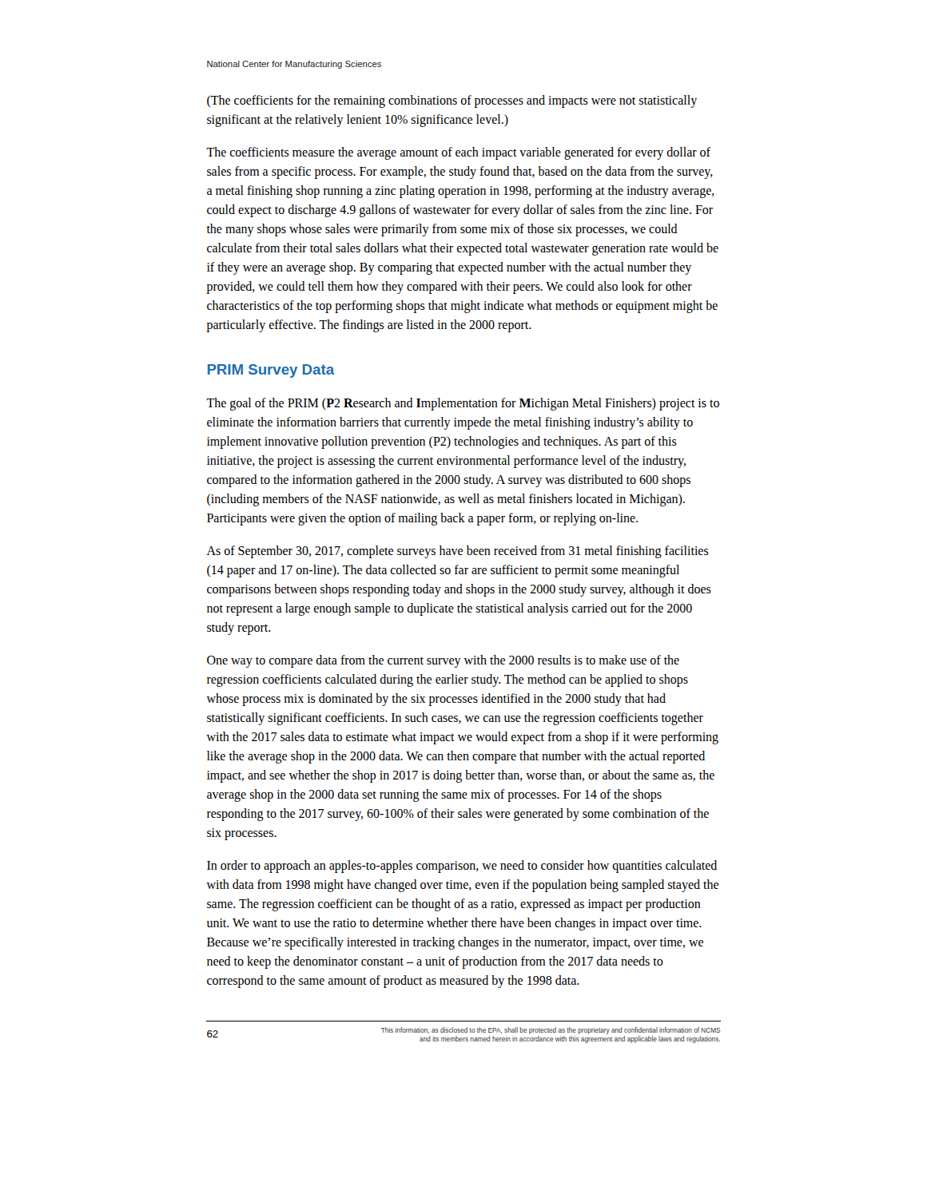National Center for Manufacturing Sciences
(The coefficients for the remaining combinations of processes and impacts were not statistically significant at the relatively lenient 10% significance level.)
The coefficients measure the average amount of each impact variable generated for every dollar of sales from a specific process. For example, the study found that, based on the data from the survey, a metal finishing shop running a zinc plating operation in 1998, performing at the industry average, could expect to discharge 4.9 gallons of wastewater for every dollar of sales from the zinc line. For the many shops whose sales were primarily from some mix of those six processes, we could calculate from their total sales dollars what their expected total wastewater generation rate would be if they were an average shop. By comparing that expected number with the actual number they provided, we could tell them how they compared with their peers. We could also look for other characteristics of the top performing shops that might indicate what methods or equipment might be particularly effective. The findings are listed in the 2000 report.
PRIM Survey Data
The goal of the PRIM (P2 Research and Implementation for Michigan Metal Finishers) project is to eliminate the information barriers that currently impede the metal finishing industry’s ability to implement innovative pollution prevention (P2) technologies and techniques. As part of this initiative, the project is assessing the current environmental performance level of the industry, compared to the information gathered in the 2000 study. A survey was distributed to 600 shops (including members of the NASF nationwide, as well as metal finishers located in Michigan). Participants were given the option of mailing back a paper form, or replying on-line.
As of September 30, 2017, complete surveys have been received from 31 metal finishing facilities (14 paper and 17 on-line). The data collected so far are sufficient to permit some meaningful comparisons between shops responding today and shops in the 2000 study survey, although it does not represent a large enough sample to duplicate the statistical analysis carried out for the 2000 study report.
One way to compare data from the current survey with the 2000 results is to make use of the regression coefficients calculated during the earlier study. The method can be applied to shops whose process mix is dominated by the six processes identified in the 2000 study that had statistically significant coefficients. In such cases, we can use the regression coefficients together with the 2017 sales data to estimate what impact we would expect from a shop if it were performing like the average shop in the 2000 data. We can then compare that number with the actual reported impact, and see whether the shop in 2017 is doing better than, worse than, or about the same as, the average shop in the 2000 data set running the same mix of processes. For 14 of the shops responding to the 2017 survey, 60-100% of their sales were generated by some combination of the six processes.
In order to approach an apples-to-apples comparison, we need to consider how quantities calculated with data from 1998 might have changed over time, even if the population being sampled stayed the same. The regression coefficient can be thought of as a ratio, expressed as impact per production unit. We want to use the ratio to determine whether there have been changes in impact over time. Because we’re specifically interested in tracking changes in the numerator, impact, over time, we need to keep the denominator constant – a unit of production from the 2017 data needs to correspond to the same amount of product as measured by the 1998 data.
62
This information, as disclosed to the EPA, shall be protected as the proprietary and confidential information of NCMS
and its members named herein in accordance with this agreement and applicable laws and regulations.